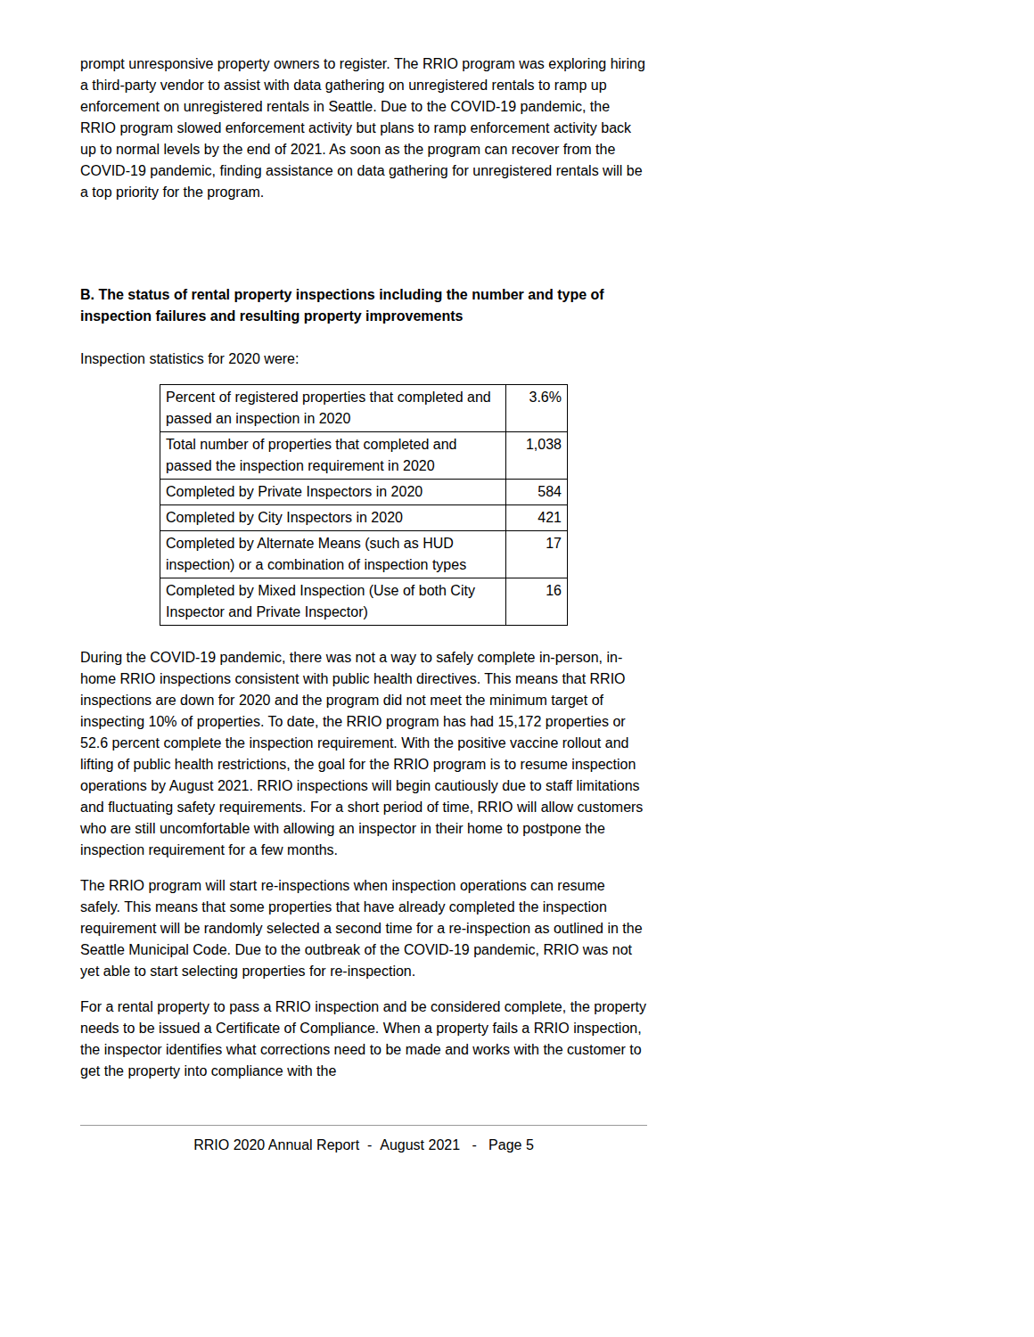prompt unresponsive property owners to register. The RRIO program was exploring hiring a third-party vendor to assist with data gathering on unregistered rentals to ramp up enforcement on unregistered rentals in Seattle. Due to the COVID-19 pandemic, the RRIO program slowed enforcement activity but plans to ramp enforcement activity back up to normal levels by the end of 2021. As soon as the program can recover from the COVID-19 pandemic, finding assistance on data gathering for unregistered rentals will be a top priority for the program.
B. The status of rental property inspections including the number and type of inspection failures and resulting property improvements
Inspection statistics for 2020 were:
| Percent of registered properties that completed and passed an inspection in 2020 | 3.6% |
| Total number of properties that completed and passed the inspection requirement in 2020 | 1,038 |
| Completed by Private Inspectors in 2020 | 584 |
| Completed by City Inspectors in 2020 | 421 |
| Completed by Alternate Means (such as HUD inspection) or a combination of inspection types | 17 |
| Completed by Mixed Inspection (Use of both City Inspector and Private Inspector) | 16 |
During the COVID-19 pandemic, there was not a way to safely complete in-person, in-home RRIO inspections consistent with public health directives. This means that RRIO inspections are down for 2020 and the program did not meet the minimum target of inspecting 10% of properties. To date, the RRIO program has had 15,172 properties or 52.6 percent complete the inspection requirement. With the positive vaccine rollout and lifting of public health restrictions, the goal for the RRIO program is to resume inspection operations by August 2021. RRIO inspections will begin cautiously due to staff limitations and fluctuating safety requirements. For a short period of time, RRIO will allow customers who are still uncomfortable with allowing an inspector in their home to postpone the inspection requirement for a few months.
The RRIO program will start re-inspections when inspection operations can resume safely. This means that some properties that have already completed the inspection requirement will be randomly selected a second time for a re-inspection as outlined in the Seattle Municipal Code. Due to the outbreak of the COVID-19 pandemic, RRIO was not yet able to start selecting properties for re-inspection.
For a rental property to pass a RRIO inspection and be considered complete, the property needs to be issued a Certificate of Compliance. When a property fails a RRIO inspection, the inspector identifies what corrections need to be made and works with the customer to get the property into compliance with the
RRIO 2020 Annual Report - August 2021 - Page 5